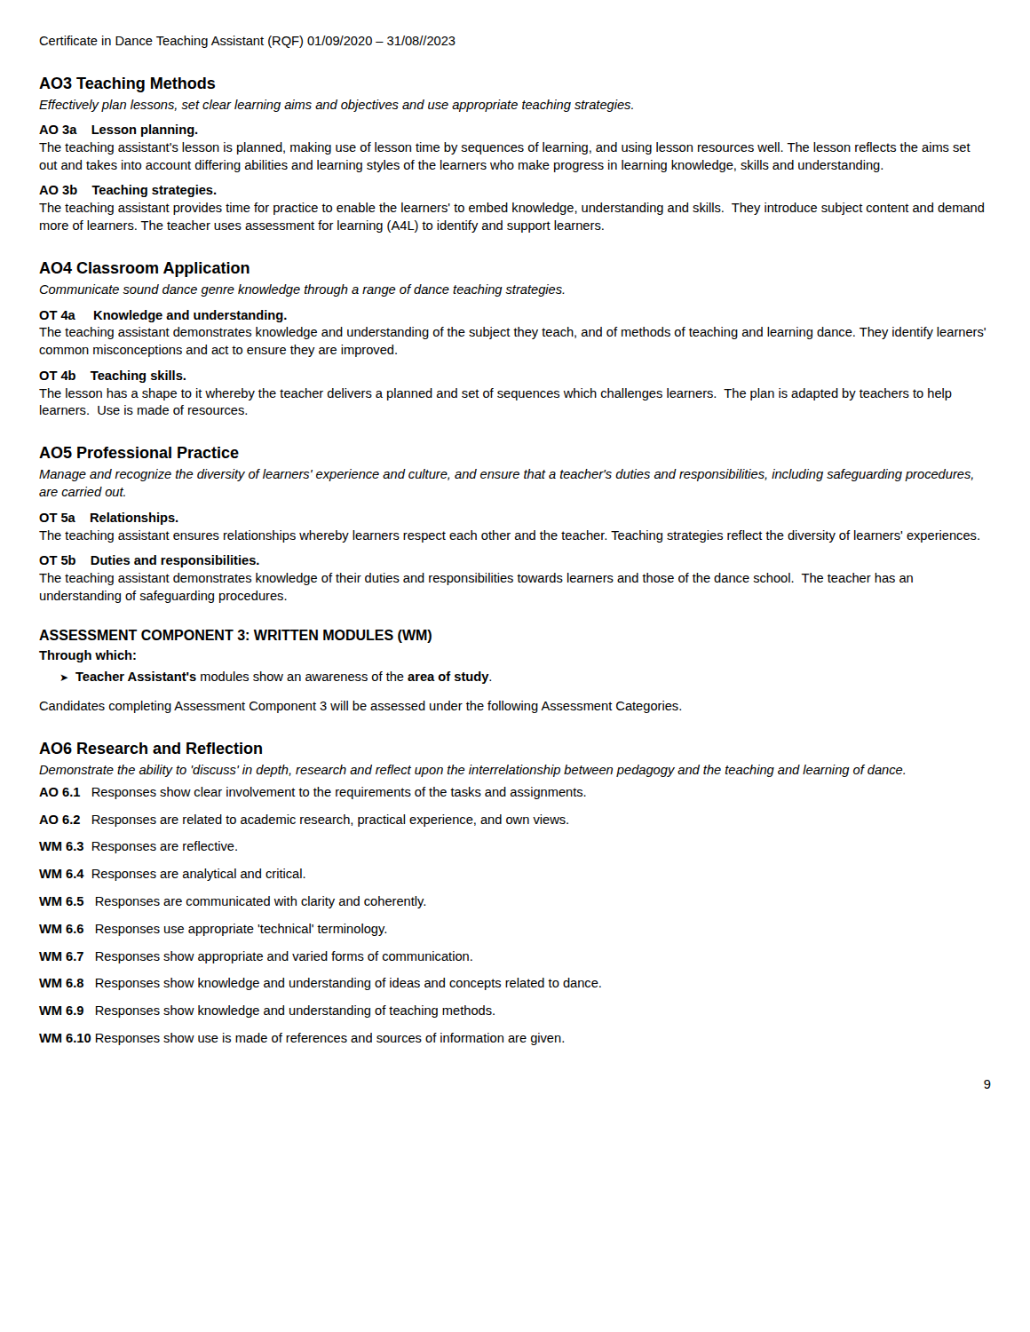Certificate in Dance Teaching Assistant (RQF) 01/09/2020 – 31/08//2023
AO3 Teaching Methods
Effectively plan lessons, set clear learning aims and objectives and use appropriate teaching strategies.
AO 3a Lesson planning.
The teaching assistant's lesson is planned, making use of lesson time by sequences of learning, and using lesson resources well. The lesson reflects the aims set out and takes into account differing abilities and learning styles of the learners who make progress in learning knowledge, skills and understanding.
AO 3b Teaching strategies.
The teaching assistant provides time for practice to enable the learners' to embed knowledge, understanding and skills. They introduce subject content and demand more of learners. The teacher uses assessment for learning (A4L) to identify and support learners.
AO4 Classroom Application
Communicate sound dance genre knowledge through a range of dance teaching strategies.
OT 4a Knowledge and understanding.
The teaching assistant demonstrates knowledge and understanding of the subject they teach, and of methods of teaching and learning dance. They identify learners' common misconceptions and act to ensure they are improved.
OT 4b Teaching skills.
The lesson has a shape to it whereby the teacher delivers a planned and set of sequences which challenges learners. The plan is adapted by teachers to help learners. Use is made of resources.
AO5 Professional Practice
Manage and recognize the diversity of learners' experience and culture, and ensure that a teacher's duties and responsibilities, including safeguarding procedures, are carried out.
OT 5a Relationships.
The teaching assistant ensures relationships whereby learners respect each other and the teacher. Teaching strategies reflect the diversity of learners' experiences.
OT 5b Duties and responsibilities.
The teaching assistant demonstrates knowledge of their duties and responsibilities towards learners and those of the dance school. The teacher has an understanding of safeguarding procedures.
ASSESSMENT COMPONENT 3: WRITTEN MODULES (WM)
Through which:
Teacher Assistant's modules show an awareness of the area of study.
Candidates completing Assessment Component 3 will be assessed under the following Assessment Categories.
AO6 Research and Reflection
Demonstrate the ability to 'discuss' in depth, research and reflect upon the interrelationship between pedagogy and the teaching and learning of dance.
AO 6.1 Responses show clear involvement to the requirements of the tasks and assignments.
AO 6.2 Responses are related to academic research, practical experience, and own views.
WM 6.3 Responses are reflective.
WM 6.4 Responses are analytical and critical.
WM 6.5 Responses are communicated with clarity and coherently.
WM 6.6 Responses use appropriate 'technical' terminology.
WM 6.7 Responses show appropriate and varied forms of communication.
WM 6.8 Responses show knowledge and understanding of ideas and concepts related to dance.
WM 6.9 Responses show knowledge and understanding of teaching methods.
WM 6.10 Responses show use is made of references and sources of information are given.
9